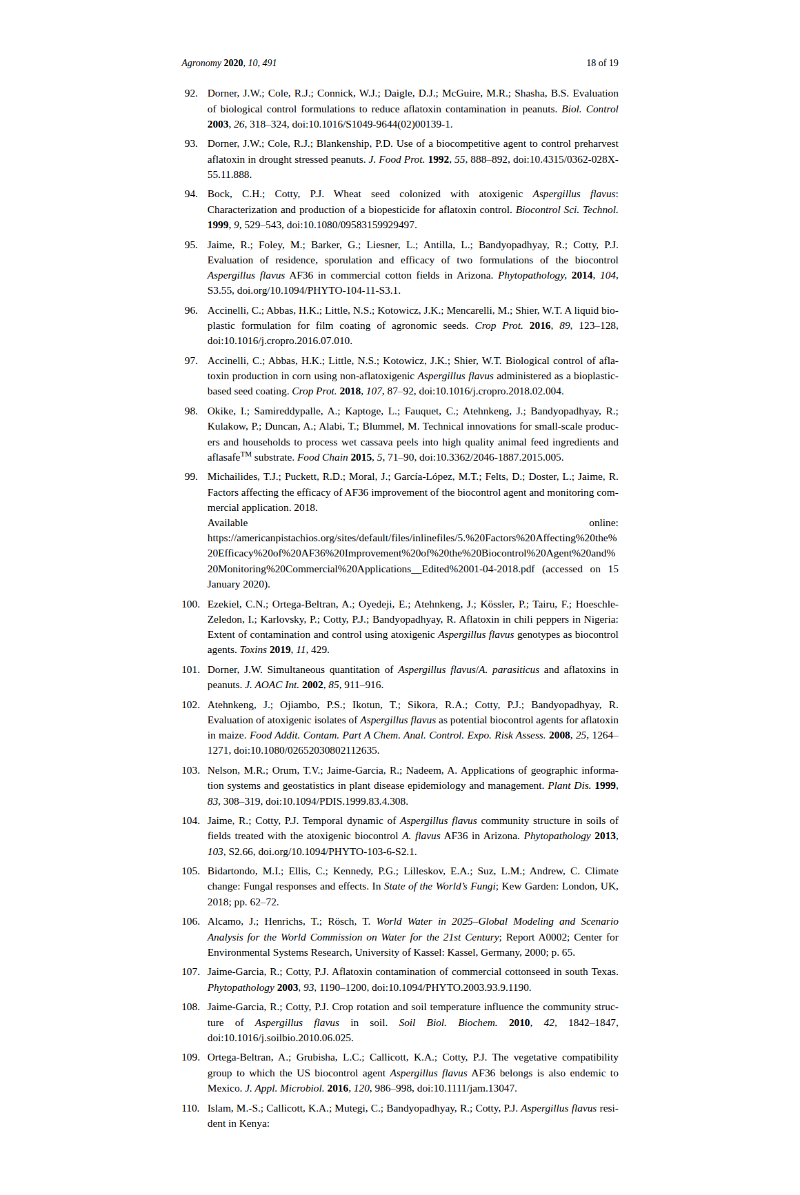Agronomy 2020, 10, 491
18 of 19
92. Dorner, J.W.; Cole, R.J.; Connick, W.J.; Daigle, D.J.; McGuire, M.R.; Shasha, B.S. Evaluation of biological control formulations to reduce aflatoxin contamination in peanuts. Biol. Control 2003, 26, 318–324, doi:10.1016/S1049-9644(02)00139-1.
93. Dorner, J.W.; Cole, R.J.; Blankenship, P.D. Use of a biocompetitive agent to control preharvest aflatoxin in drought stressed peanuts. J. Food Prot. 1992, 55, 888–892, doi:10.4315/0362-028X-55.11.888.
94. Bock, C.H.; Cotty, P.J. Wheat seed colonized with atoxigenic Aspergillus flavus: Characterization and production of a biopesticide for aflatoxin control. Biocontrol Sci. Technol. 1999, 9, 529–543, doi:10.1080/09583159929497.
95. Jaime, R.; Foley, M.; Barker, G.; Liesner, L.; Antilla, L.; Bandyopadhyay, R.; Cotty, P.J. Evaluation of residence, sporulation and efficacy of two formulations of the biocontrol Aspergillus flavus AF36 in commercial cotton fields in Arizona. Phytopathology, 2014, 104, S3.55, doi.org/10.1094/PHYTO-104-11-S3.1.
96. Accinelli, C.; Abbas, H.K.; Little, N.S.; Kotowicz, J.K.; Mencarelli, M.; Shier, W.T. A liquid bioplastic formulation for film coating of agronomic seeds. Crop Prot. 2016, 89, 123–128, doi:10.1016/j.cropro.2016.07.010.
97. Accinelli, C.; Abbas, H.K.; Little, N.S.; Kotowicz, J.K.; Shier, W.T. Biological control of aflatoxin production in corn using non-aflatoxigenic Aspergillus flavus administered as a bioplastic-based seed coating. Crop Prot. 2018, 107, 87–92, doi:10.1016/j.cropro.2018.02.004.
98. Okike, I.; Samireddypalle, A.; Kaptoge, L.; Fauquet, C.; Atehnkeng, J.; Bandyopadhyay, R.; Kulakow, P.; Duncan, A.; Alabi, T.; Blummel, M. Technical innovations for small-scale producers and households to process wet cassava peels into high quality animal feed ingredients and aflasafeTM substrate. Food Chain 2015, 5, 71–90, doi:10.3362/2046-1887.2015.005.
99. Michailides, T.J.; Puckett, R.D.; Moral, J.; García-López, M.T.; Felts, D.; Doster, L.; Jaime, R. Factors affecting the efficacy of AF36 improvement of the biocontrol agent and monitoring commercial application. 2018. Available online: https://americanpistachios.org/sites/default/files/inlinefiles/5.%20Factors%20Affecting%20the%20Efficacy%20of%20AF36%20Improvement%20of%20the%20Biocontrol%20Agent%20and%20Monitoring%20Commercial%20Applications__Edited%2001-04-2018.pdf (accessed on 15 January 2020).
100. Ezekiel, C.N.; Ortega-Beltran, A.; Oyedeji, E.; Atehnkeng, J.; Kössler, P.; Tairu, F.; Hoeschle-Zeledon, I.; Karlovsky, P.; Cotty, P.J.; Bandyopadhyay, R. Aflatoxin in chili peppers in Nigeria: Extent of contamination and control using atoxigenic Aspergillus flavus genotypes as biocontrol agents. Toxins 2019, 11, 429.
101. Dorner, J.W. Simultaneous quantitation of Aspergillus flavus/A. parasiticus and aflatoxins in peanuts. J. AOAC Int. 2002, 85, 911–916.
102. Atehnkeng, J.; Ojiambo, P.S.; Ikotun, T.; Sikora, R.A.; Cotty, P.J.; Bandyopadhyay, R. Evaluation of atoxigenic isolates of Aspergillus flavus as potential biocontrol agents for aflatoxin in maize. Food Addit. Contam. Part A Chem. Anal. Control. Expo. Risk Assess. 2008, 25, 1264–1271, doi:10.1080/02652030802112635.
103. Nelson, M.R.; Orum, T.V.; Jaime-Garcia, R.; Nadeem, A. Applications of geographic information systems and geostatistics in plant disease epidemiology and management. Plant Dis. 1999, 83, 308–319, doi:10.1094/PDIS.1999.83.4.308.
104. Jaime, R.; Cotty, P.J. Temporal dynamic of Aspergillus flavus community structure in soils of fields treated with the atoxigenic biocontrol A. flavus AF36 in Arizona. Phytopathology 2013, 103, S2.66, doi.org/10.1094/PHYTO-103-6-S2.1.
105. Bidartondo, M.I.; Ellis, C.; Kennedy, P.G.; Lilleskov, E.A.; Suz, L.M.; Andrew, C. Climate change: Fungal responses and effects. In State of the World’s Fungi; Kew Garden: London, UK, 2018; pp. 62–72.
106. Alcamo, J.; Henrichs, T.; Rösch, T. World Water in 2025–Global Modeling and Scenario Analysis for the World Commission on Water for the 21st Century; Report A0002; Center for Environmental Systems Research, University of Kassel: Kassel, Germany, 2000; p. 65.
107. Jaime-Garcia, R.; Cotty, P.J. Aflatoxin contamination of commercial cottonseed in south Texas. Phytopathology 2003, 93, 1190–1200, doi:10.1094/PHYTO.2003.93.9.1190.
108. Jaime-Garcia, R.; Cotty, P.J. Crop rotation and soil temperature influence the community structure of Aspergillus flavus in soil. Soil Biol. Biochem. 2010, 42, 1842–1847, doi:10.1016/j.soilbio.2010.06.025.
109. Ortega-Beltran, A.; Grubisha, L.C.; Callicott, K.A.; Cotty, P.J. The vegetative compatibility group to which the US biocontrol agent Aspergillus flavus AF36 belongs is also endemic to Mexico. J. Appl. Microbiol. 2016, 120, 986–998, doi:10.1111/jam.13047.
110. Islam, M.-S.; Callicott, K.A.; Mutegi, C.; Bandyopadhyay, R.; Cotty, P.J. Aspergillus flavus resident in Kenya: